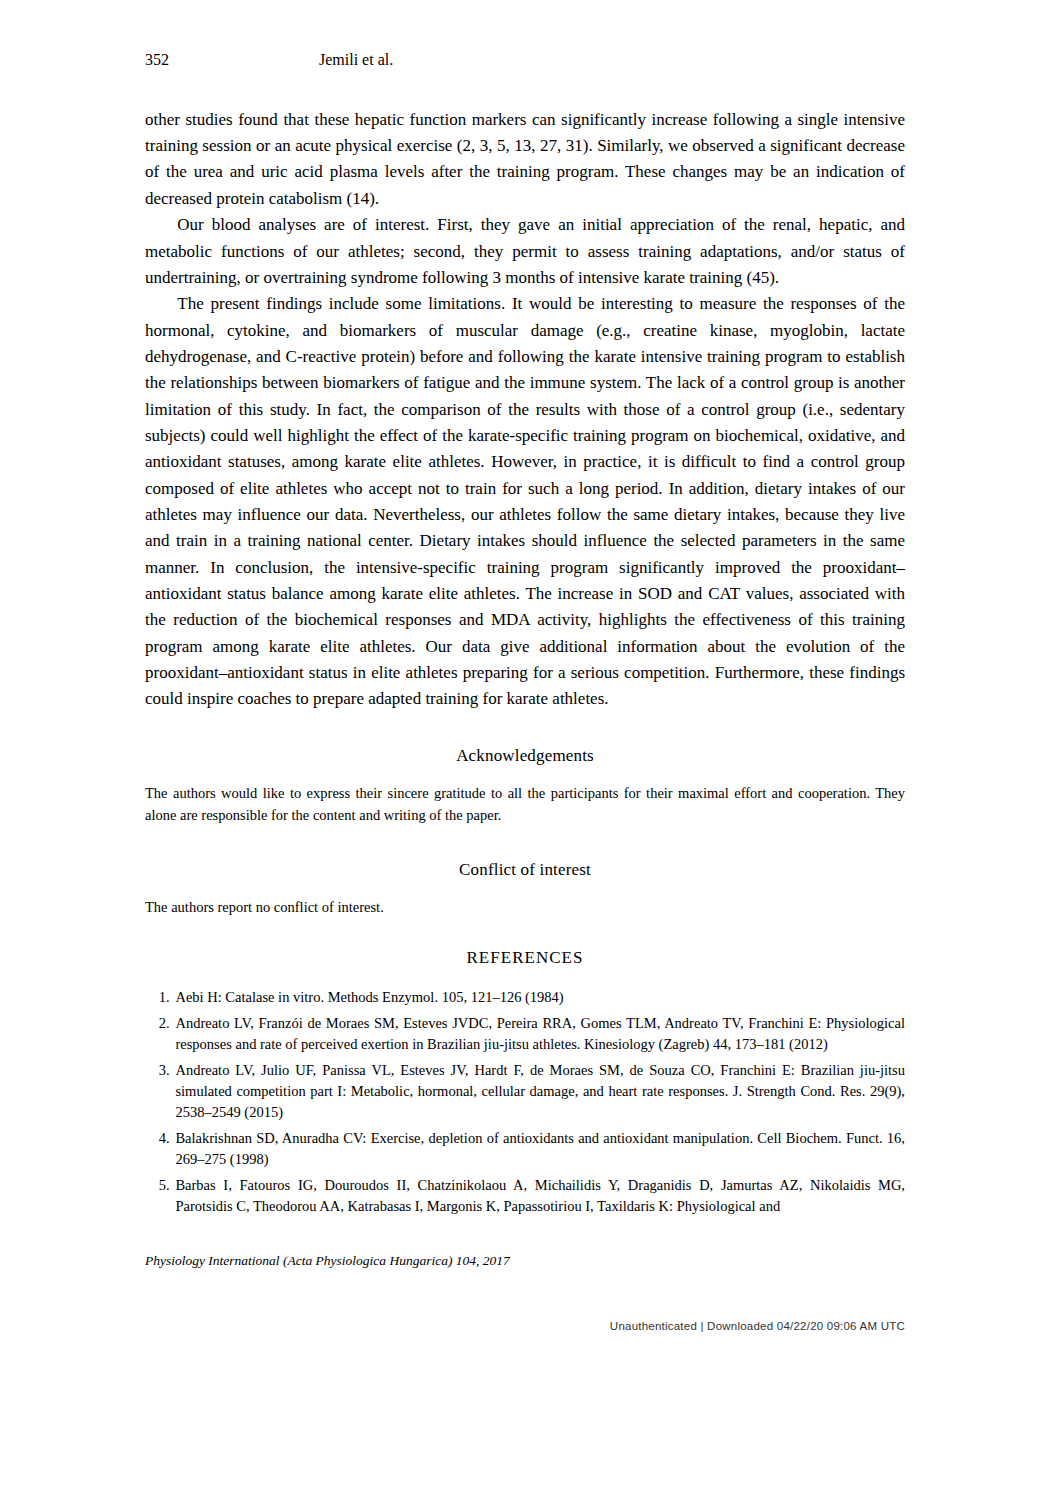352 Jemili et al.
other studies found that these hepatic function markers can significantly increase following a single intensive training session or an acute physical exercise (2, 3, 5, 13, 27, 31). Similarly, we observed a significant decrease of the urea and uric acid plasma levels after the training program. These changes may be an indication of decreased protein catabolism (14).
Our blood analyses are of interest. First, they gave an initial appreciation of the renal, hepatic, and metabolic functions of our athletes; second, they permit to assess training adaptations, and/or status of undertraining, or overtraining syndrome following 3 months of intensive karate training (45).
The present findings include some limitations. It would be interesting to measure the responses of the hormonal, cytokine, and biomarkers of muscular damage (e.g., creatine kinase, myoglobin, lactate dehydrogenase, and C-reactive protein) before and following the karate intensive training program to establish the relationships between biomarkers of fatigue and the immune system. The lack of a control group is another limitation of this study. In fact, the comparison of the results with those of a control group (i.e., sedentary subjects) could well highlight the effect of the karate-specific training program on biochemical, oxidative, and antioxidant statuses, among karate elite athletes. However, in practice, it is difficult to find a control group composed of elite athletes who accept not to train for such a long period. In addition, dietary intakes of our athletes may influence our data. Nevertheless, our athletes follow the same dietary intakes, because they live and train in a training national center. Dietary intakes should influence the selected parameters in the same manner. In conclusion, the intensive-specific training program significantly improved the prooxidant–antioxidant status balance among karate elite athletes. The increase in SOD and CAT values, associated with the reduction of the biochemical responses and MDA activity, highlights the effectiveness of this training program among karate elite athletes. Our data give additional information about the evolution of the prooxidant–antioxidant status in elite athletes preparing for a serious competition. Furthermore, these findings could inspire coaches to prepare adapted training for karate athletes.
Acknowledgements
The authors would like to express their sincere gratitude to all the participants for their maximal effort and cooperation. They alone are responsible for the content and writing of the paper.
Conflict of interest
The authors report no conflict of interest.
REFERENCES
1. Aebi H: Catalase in vitro. Methods Enzymol. 105, 121–126 (1984)
2. Andreato LV, Franzói de Moraes SM, Esteves JVDC, Pereira RRA, Gomes TLM, Andreato TV, Franchini E: Physiological responses and rate of perceived exertion in Brazilian jiu-jitsu athletes. Kinesiology (Zagreb) 44, 173–181 (2012)
3. Andreato LV, Julio UF, Panissa VL, Esteves JV, Hardt F, de Moraes SM, de Souza CO, Franchini E: Brazilian jiu-jitsu simulated competition part I: Metabolic, hormonal, cellular damage, and heart rate responses. J. Strength Cond. Res. 29(9), 2538–2549 (2015)
4. Balakrishnan SD, Anuradha CV: Exercise, depletion of antioxidants and antioxidant manipulation. Cell Biochem. Funct. 16, 269–275 (1998)
5. Barbas I, Fatouros IG, Douroudos II, Chatzinikolaou A, Michailidis Y, Draganidis D, Jamurtas AZ, Nikolaidis MG, Parotsidis C, Theodorou AA, Katrabasas I, Margonis K, Papassotiriou I, Taxildaris K: Physiological and
Physiology International (Acta Physiologica Hungarica) 104, 2017
Unauthenticated | Downloaded 04/22/20 09:06 AM UTC